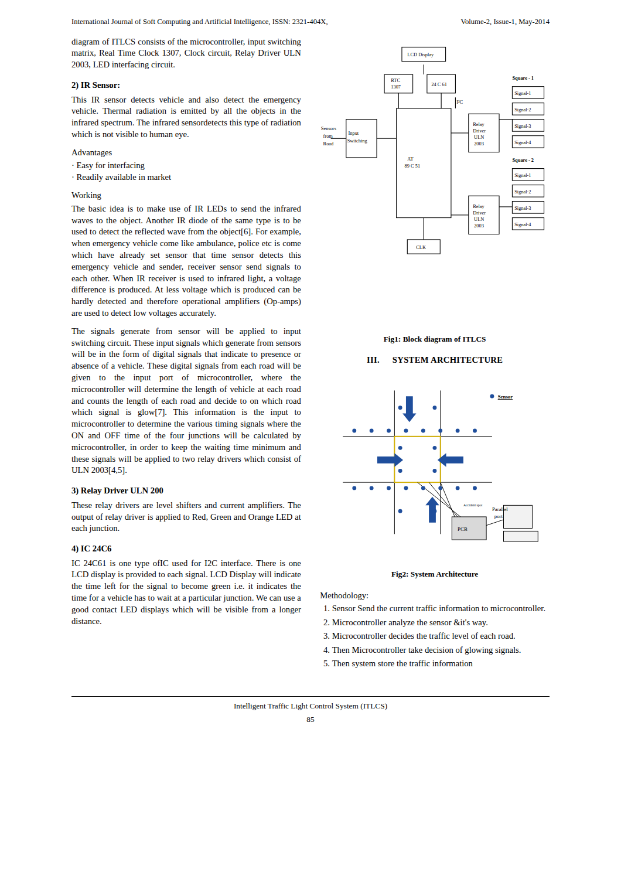International Journal of Soft Computing and Artificial Intelligence, ISSN: 2321-404X, Volume-2, Issue-1, May-2014
diagram of ITLCS consists of the microcontroller, input switching matrix, Real Time Clock 1307, Clock circuit, Relay Driver ULN 2003, LED interfacing circuit.
2) IR Sensor:
This IR sensor detects vehicle and also detect the emergency vehicle. Thermal radiation is emitted by all the objects in the infrared spectrum. The infrared sensordetects this type of radiation which is not visible to human eye.
Advantages
Easy for interfacing
Readily available in market
Working
The basic idea is to make use of IR LEDs to send the infrared waves to the object. Another IR diode of the same type is to be used to detect the reflected wave from the object[6]. For example, when emergency vehicle come like ambulance, police etc is come which have already set sensor that time sensor detects this emergency vehicle and sender, receiver sensor send signals to each other. When IR receiver is used to infrared light, a voltage difference is produced. At less voltage which is produced can be hardly detected and therefore operational amplifiers (Op-amps) are used to detect low voltages accurately.
The signals generate from sensor will be applied to input switching circuit. These input signals which generate from sensors will be in the form of digital signals that indicate to presence or absence of a vehicle. These digital signals from each road will be given to the input port of microcontroller, where the microcontroller will determine the length of vehicle at each road and counts the length of each road and decide to on which road which signal is glow[7]. This information is the input to microcontroller to determine the various timing signals where the ON and OFF time of the four junctions will be calculated by microcontroller, in order to keep the waiting time minimum and these signals will be applied to two relay drivers which consist of ULN 2003[4,5].
3) Relay Driver ULN 200
These relay drivers are level shifters and current amplifiers. The output of relay driver is applied to Red, Green and Orange LED at each junction.
4) IC 24C6
IC 24C61 is one type ofIC used for I2C interface. There is one LCD display is provided to each signal. LCD Display will indicate the time left for the signal to become green i.e. it indicates the time for a vehicle has to wait at a particular junction. We can use a good contact LED displays which will be visible from a longer distance.
LCD Display RTC 1307 24 C 61 AT 89 C 51 CLK Input Switching Relay Driver ULN 2003 Relay Driver ULN 2003 Signal-1 Signal-2 Signal-3 Signal-4 Signal-1 Signal-2 Signal-3 Signal-4 Square - 1 Square - 2 Sensors from Road I²C
Fig1: Block diagram of ITLCS
III. SYSTEM ARCHITECTURE
Sensor PCB Parallel port Accident spot
Fig2: System Architecture
Methodology:
Sensor Send the current traffic information to microcontroller.
Microcontroller analyze the sensor &it's way.
Microcontroller decides the traffic level of each road.
Then Microcontroller take decision of glowing signals.
Then system store the traffic information
Intelligent Traffic Light Control System (ITLCS)
85